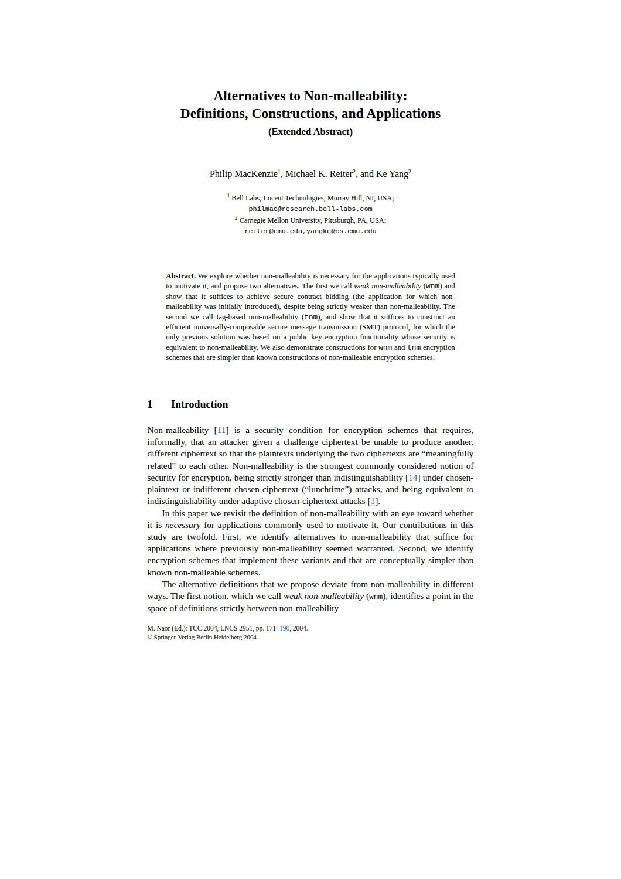Alternatives to Non-malleability:
Definitions, Constructions, and Applications
(Extended Abstract)
Philip MacKenzie1, Michael K. Reiter2, and Ke Yang2
1 Bell Labs, Lucent Technologies, Murray Hill, NJ, USA;
philmac@research.bell-labs.com
2 Carnegie Mellon University, Pittsburgh, PA, USA;
reiter@cmu.edu,yangke@cs.cmu.edu
Abstract. We explore whether non-malleability is necessary for the applications typically used to motivate it, and propose two alternatives. The first we call weak non-malleability (wnm) and show that it suffices to achieve secure contract bidding (the application for which non-malleability was initially introduced), despite being strictly weaker than non-malleability. The second we call tag-based non-malleability (tnm), and show that it suffices to construct an efficient universally-composable secure message transmission (SMT) protocol, for which the only previous solution was based on a public key encryption functionality whose security is equivalent to non-malleability. We also demonstrate constructions for wnm and tnm encryption schemes that are simpler than known constructions of non-malleable encryption schemes.
1 Introduction
Non-malleability [11] is a security condition for encryption schemes that requires, informally, that an attacker given a challenge ciphertext be unable to produce another, different ciphertext so that the plaintexts underlying the two ciphertexts are “meaningfully related” to each other. Non-malleability is the strongest commonly considered notion of security for encryption, being strictly stronger than indistinguishability [14] under chosen-plaintext or indifferent chosen-ciphertext (“lunchtime”) attacks, and being equivalent to indistinguishability under adaptive chosen-ciphertext attacks [1].
In this paper we revisit the definition of non-malleability with an eye toward whether it is necessary for applications commonly used to motivate it. Our contributions in this study are twofold. First, we identify alternatives to non-malleability that suffice for applications where previously non-malleability seemed warranted. Second, we identify encryption schemes that implement these variants and that are conceptually simpler than known non-malleable schemes.
The alternative definitions that we propose deviate from non-malleability in different ways. The first notion, which we call weak non-malleability (wnm), identifies a point in the space of definitions strictly between non-malleability
M. Naor (Ed.): TCC 2004, LNCS 2951, pp. 171–190, 2004.
© Springer-Verlag Berlin Heidelberg 2004